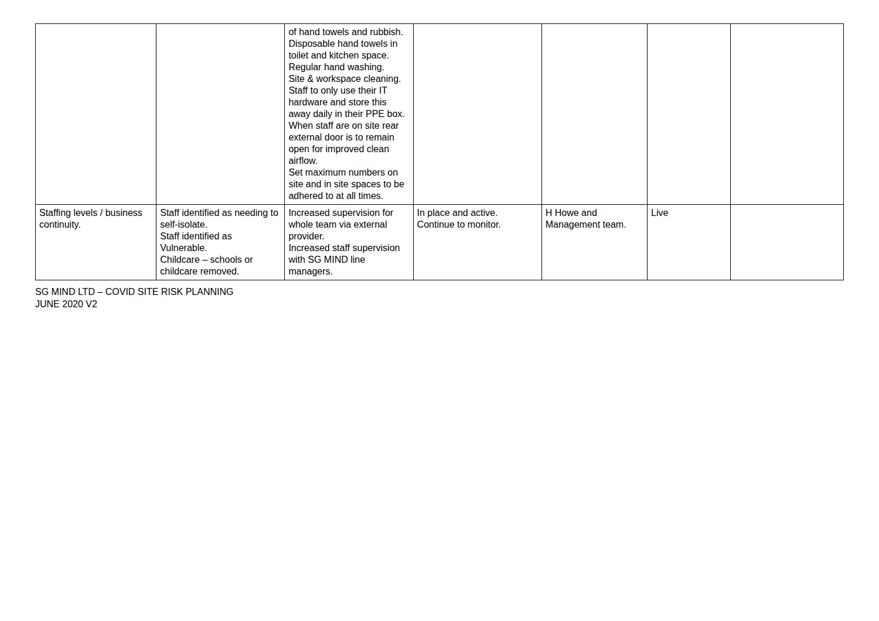| | | of hand towels and rubbish. Disposable hand towels in toilet and kitchen space. Regular hand washing. Site & workspace cleaning. Staff to only use their IT hardware and store this away daily in their PPE box. When staff are on site rear external door is to remain open for improved clean airflow. Set maximum numbers on site and in site spaces to be adhered to at all times. | | | | |
| Staffing levels / business continuity. | Staff identified as needing to self-isolate. Staff identified as Vulnerable. Childcare – schools or childcare removed. | Increased supervision for whole team via external provider. Increased staff supervision with SG MIND line managers. | In place and active. Continue to monitor. | H Howe and Management team. | Live | |
SG MIND LTD – COVID SITE RISK PLANNING
JUNE 2020 V2